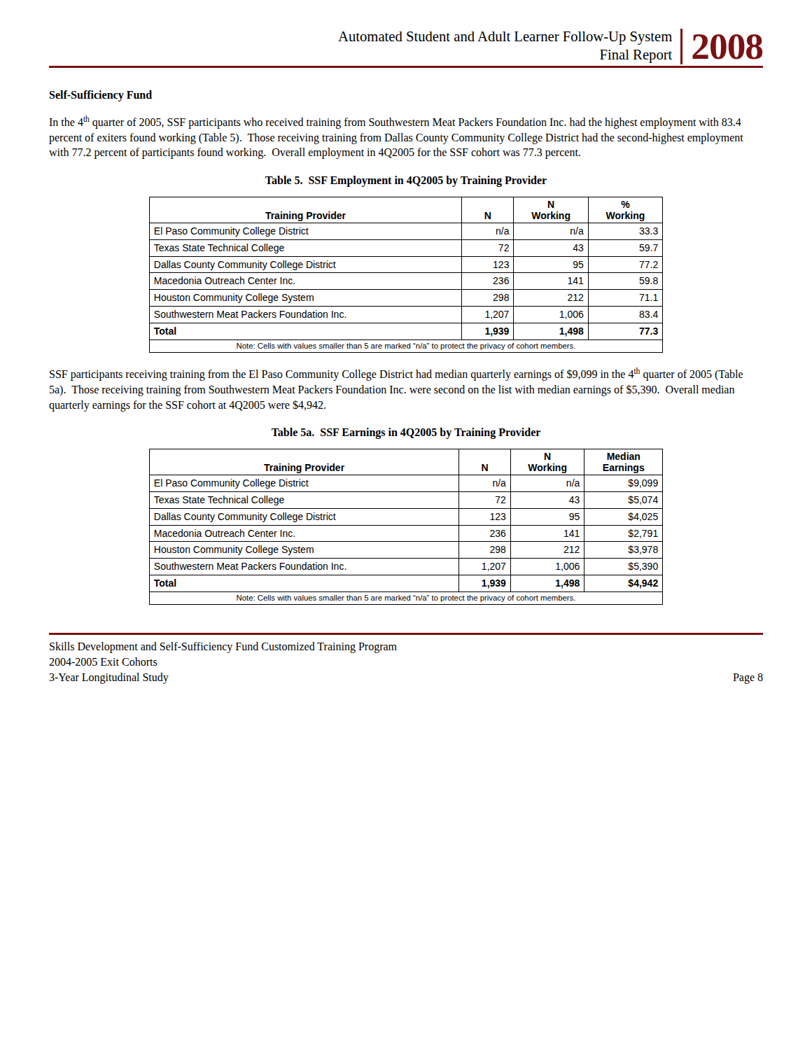Automated Student and Adult Learner Follow-Up System
Final Report
2008
Self-Sufficiency Fund
In the 4th quarter of 2005, SSF participants who received training from Southwestern Meat Packers Foundation Inc. had the highest employment with 83.4 percent of exiters found working (Table 5). Those receiving training from Dallas County Community College District had the second-highest employment with 77.2 percent of participants found working. Overall employment in 4Q2005 for the SSF cohort was 77.3 percent.
Table 5. SSF Employment in 4Q2005 by Training Provider
| Training Provider | N | N Working | % Working |
| --- | --- | --- | --- |
| El Paso Community College District | n/a | n/a | 33.3 |
| Texas State Technical College | 72 | 43 | 59.7 |
| Dallas County Community College District | 123 | 95 | 77.2 |
| Macedonia Outreach Center Inc. | 236 | 141 | 59.8 |
| Houston Community College System | 298 | 212 | 71.1 |
| Southwestern Meat Packers Foundation Inc. | 1,207 | 1,006 | 83.4 |
| Total | 1,939 | 1,498 | 77.3 |
| Note: Cells with values smaller than 5 are marked “n/a” to protect the privacy of cohort members. |
SSF participants receiving training from the El Paso Community College District had median quarterly earnings of $9,099 in the 4th quarter of 2005 (Table 5a). Those receiving training from Southwestern Meat Packers Foundation Inc. were second on the list with median earnings of $5,390. Overall median quarterly earnings for the SSF cohort at 4Q2005 were $4,942.
Table 5a. SSF Earnings in 4Q2005 by Training Provider
| Training Provider | N | N Working | Median Earnings |
| --- | --- | --- | --- |
| El Paso Community College District | n/a | n/a | $9,099 |
| Texas State Technical College | 72 | 43 | $5,074 |
| Dallas County Community College District | 123 | 95 | $4,025 |
| Macedonia Outreach Center Inc. | 236 | 141 | $2,791 |
| Houston Community College System | 298 | 212 | $3,978 |
| Southwestern Meat Packers Foundation Inc. | 1,207 | 1,006 | $5,390 |
| Total | 1,939 | 1,498 | $4,942 |
| Note: Cells with values smaller than 5 are marked “n/a” to protect the privacy of cohort members. |
Skills Development and Self-Sufficiency Fund Customized Training Program
2004-2005 Exit Cohorts
3-Year Longitudinal Study Page 8